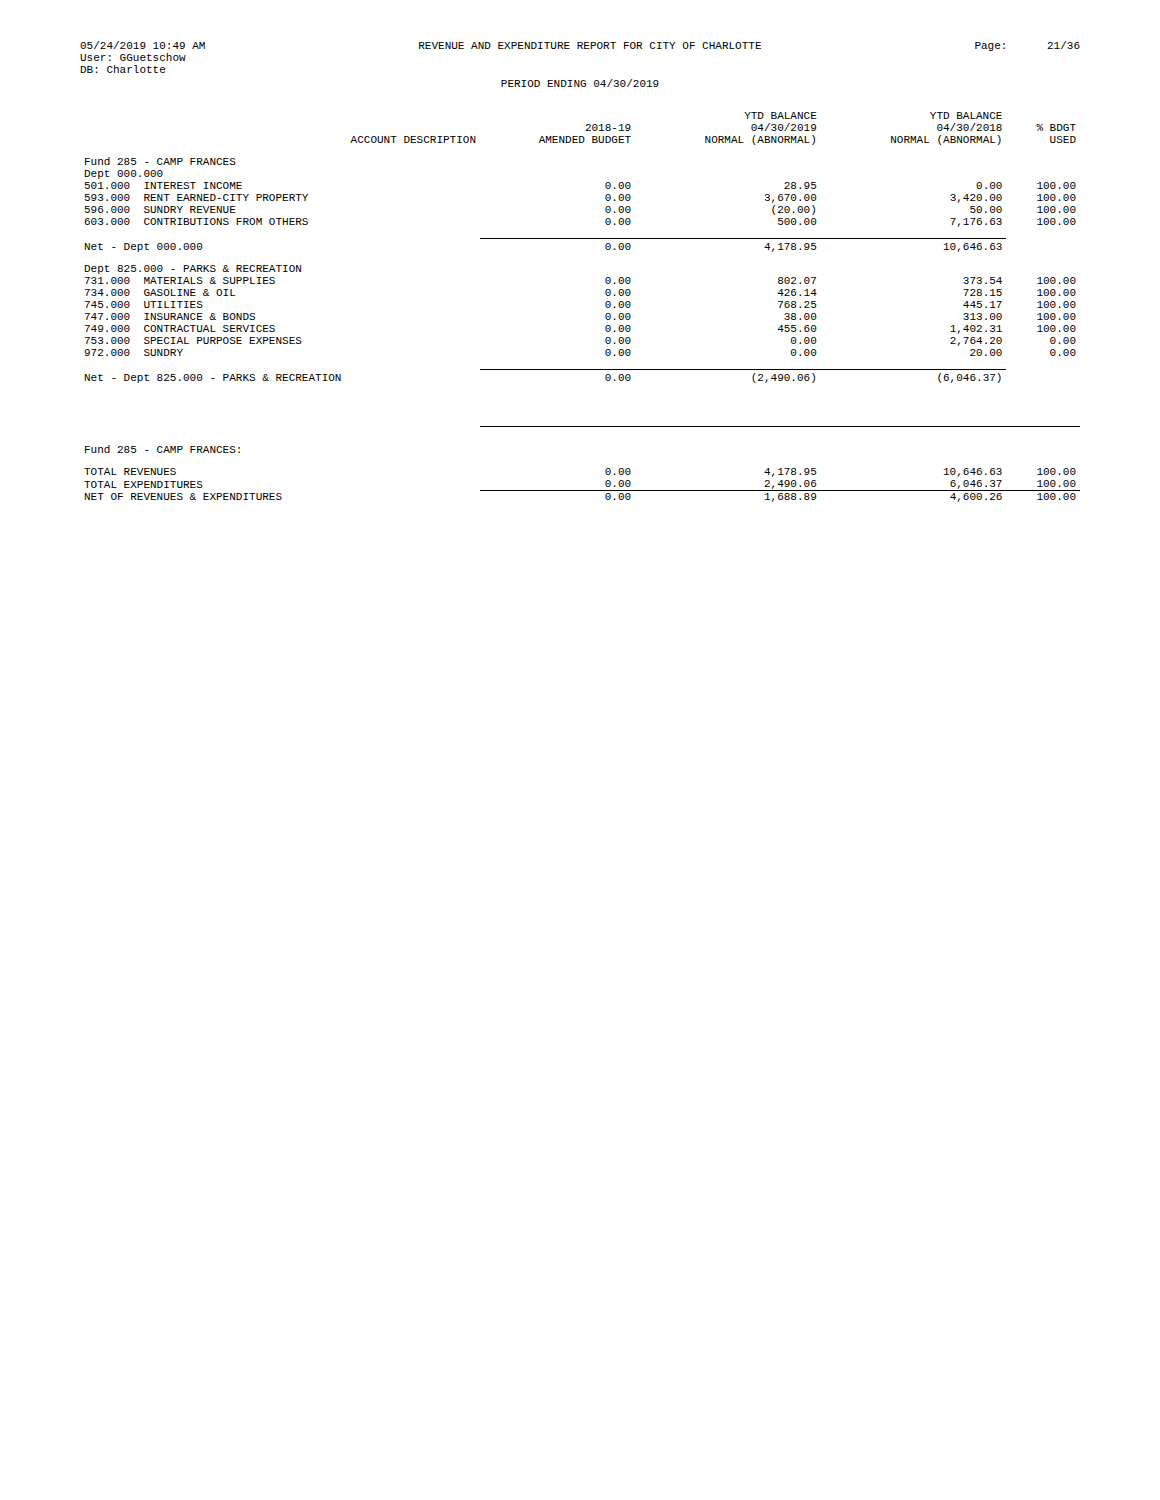05/24/2019 10:49 AM User: GGuetschow DB: Charlotte
REVENUE AND EXPENDITURE REPORT FOR CITY OF CHARLOTTE
Page: 21/36
PERIOD ENDING 04/30/2019
| | | YTD BALANCE | YTD BALANCE | |
| | 2018-19 | 04/30/2019 | 04/30/2018 | % BDGT |
| ACCOUNT DESCRIPTION | AMENDED BUDGET | NORMAL (ABNORMAL) | NORMAL (ABNORMAL) | USED |
| Fund 285 - CAMP FRANCES | | | | |
| Dept 000.000 | | | | |
| 501.000 INTEREST INCOME | 0.00 | 28.95 | 0.00 | 100.00 |
| 593.000 RENT EARNED-CITY PROPERTY | 0.00 | 3,670.00 | 3,420.00 | 100.00 |
| 596.000 SUNDRY REVENUE | 0.00 | (20.00) | 50.00 | 100.00 |
| 603.000 CONTRIBUTIONS FROM OTHERS | 0.00 | 500.00 | 7,176.63 | 100.00 |
| Net - Dept 000.000 | 0.00 | 4,178.95 | 10,646.63 | |
| Dept 825.000 - PARKS & RECREATION | | | | |
| 731.000 MATERIALS & SUPPLIES | 0.00 | 802.07 | 373.54 | 100.00 |
| 734.000 GASOLINE & OIL | 0.00 | 426.14 | 728.15 | 100.00 |
| 745.000 UTILITIES | 0.00 | 768.25 | 445.17 | 100.00 |
| 747.000 INSURANCE & BONDS | 0.00 | 38.00 | 313.00 | 100.00 |
| 749.000 CONTRACTUAL SERVICES | 0.00 | 455.60 | 1,402.31 | 100.00 |
| 753.000 SPECIAL PURPOSE EXPENSES | 0.00 | 0.00 | 2,764.20 | 0.00 |
| 972.000 SUNDRY | 0.00 | 0.00 | 20.00 | 0.00 |
| Net - Dept 825.000 - PARKS & RECREATION | 0.00 | (2,490.06) | (6,046.37) | |
| Fund 285 - CAMP FRANCES: | | | | |
| TOTAL REVENUES | 0.00 | 4,178.95 | 10,646.63 | 100.00 |
| TOTAL EXPENDITURES | 0.00 | 2,490.06 | 6,046.37 | 100.00 |
| NET OF REVENUES & EXPENDITURES | 0.00 | 1,688.89 | 4,600.26 | 100.00 |